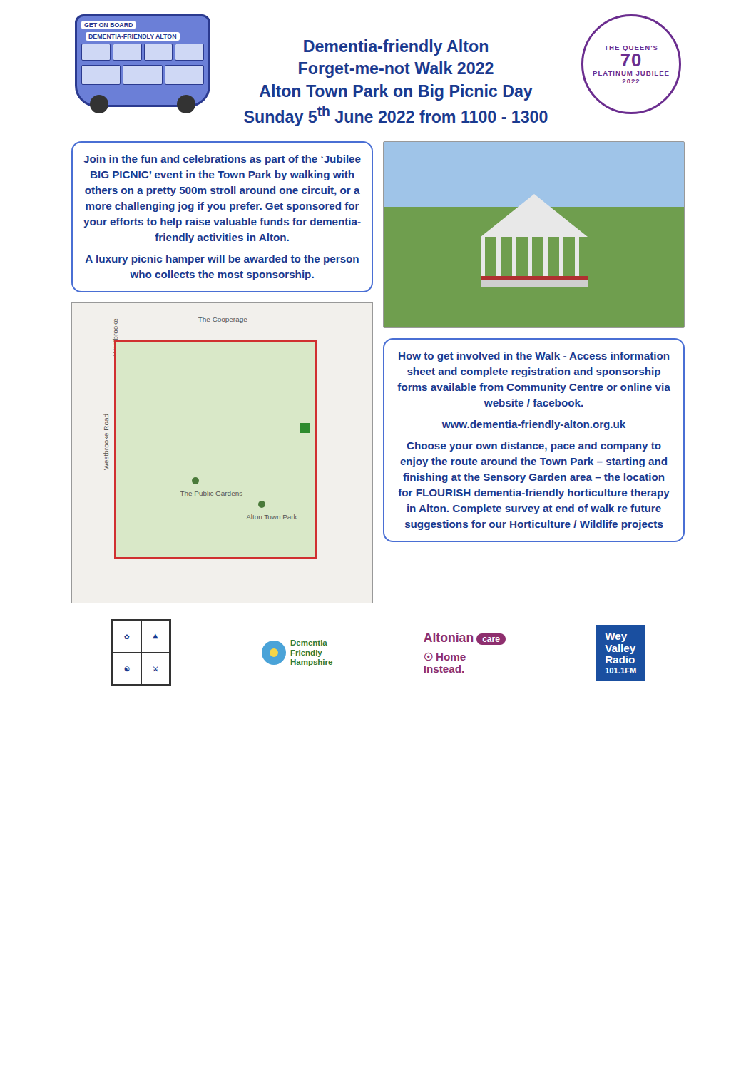GET ON BOARD DEMENTIA-FRIENDLY ALTON
Dementia-friendly Alton
Forget-me-not Walk 2022
Alton Town Park on Big Picnic Day
Sunday 5th June 2022 from 1100 - 1300
THE QUEEN'S 70 PLATINUM JUBILEE 2022
Join in the fun and celebrations as part of the ‘Jubilee BIG PICNIC’ event in the Town Park by walking with others on a pretty 500m stroll around one circuit, or a more challenging jog if you prefer. Get sponsored for your efforts to help raise valuable funds for dementia-friendly activities in Alton.
A luxury picnic hamper will be awarded to the person who collects the most sponsorship.
The Cooperage Westbrooke Westbrooke Road
The Public Gardens Alton Town Park
How to get involved in the Walk - Access information sheet and complete registration and sponsorship forms available from Community Centre or online via website / facebook.
www.dementia-friendly-alton.org.uk
Choose your own distance, pace and company to enjoy the route around the Town Park – starting and finishing at the Sensory Garden area – the location for FLOURISH dementia-friendly horticulture therapy in Alton. Complete survey at end of walk re future suggestions for our Horticulture / Wildlife projects
✿
⛰
☯
⚔
Dementia
Friendly
Hampshire
Altoniancare
☉ Home
Instead.
Wey
Valley
Radio101.1FM